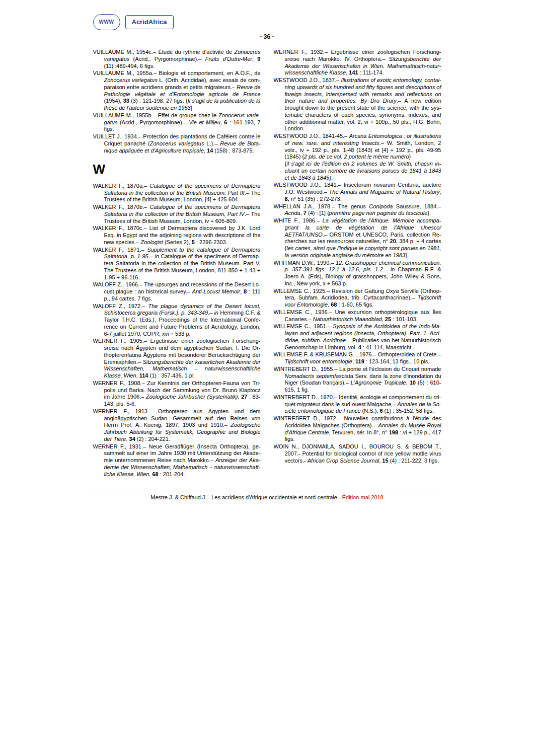WWW
AcridAfrica
- 36 -
VUILLAUME M., 1954c.– Étude du rythme d'activité de Zonocerus variegatus (Acrid., Pyrgomorphinae).– Fruits d'Outre-Mer, 9 (11) :489-494, 6 figs.
VUILLAUME M., 1955a.– Biologie et comportement, en A.O.F., de Zonocerus variegatus L. (Orth. Acrididae), avec essais de comparaison entre acridiens grands et petits migrateurs.– Revue de Pathologie végétale et d'Entomologie agricole de France (1954), 33 (3) : 121-198, 27 figs. {Il s'agit de la publication de la thèse de l'auteur soutenue en 1953}
VUILLAUME M., 1955b.– Effet de groupe chez le Zonocerus variegatus (Acrid., Pyrgomorphinae).– Vie et Milieu, 6 : 161-193, 7 figs.
VUILLET J., 1934.– Protection des plantations de Caféiers contre le Criquet panaché (Zonocerus variegatus L.).– Revue de Botanique appliquée et d'Agriculture tropicale, 14 (158) : 873-875.
W
WALKER F., 1870a.– Catalogue of the specimens of Dermaptera Saltatoria in the collection of the British Museum, Part III.– The Trustees of the British Museum, London, [4] + 425-604.
WALKER F., 1870b.– Catalogue of the specimens of Dermaptera Saltatoria in the collection of the British Museum, Part IV.– The Trustees of the British Museum, London, iv + 605-809.
WALKER F., 1870c.– List of Dermaptera discovered by J.K. Lord Esq. in Egypt and the adjoining regions with descriptions of the new species.– Zoologist (Series 2), 5 : 2296-2303.
WALKER F., 1871.– Supplement to the catalogue of Dermaptera Saltatoria. p. 1-95.– in Catalogue of the specimens of Dermaptera Saltatoria in the collection of the British Museum. Part V, The Trustees of the British Museum, London, 811-850 + 1-43 + 1-95 + 96-116.
WALOFF Z., 1966.– The upsurges and recessions of the Desert Locust plague : an historical survey.– Anti-Locust Memoir, 8 : 111 p., 94 cartes, 7 figs.
WALOFF Z., 1972.– The plague dynamics of the Desert locust, Schistocerca gregaria (Forsk.). p. 343-349.– in Hemming C.F. & Taylor T.H.C. (Eds.), Proceedings of the International Conference on Current and Future Problems of Acridology, London, 6-7 juillet 1970, COPR, xvi + 533 p.
WERNER F., 1905.– Ergebnisse einer zoologischen Forschungsreise nach Ägypten und dem ägyptischen Sudan. I. Die Orthopterenfauna Ägyptens mit besonderer Berücksichtigung der Eremiaphilen.– Sitzungsberichte der kaiserlichen Akademie der Wissenschaften, Mathematisch - naturwissenschaftliche Klasse, Wien, 114 (1) : 357-436, 1 pl.
WERNER F., 1908.– Zur Kenntnis der Orthopteren-Fauna von Tripolis und Barka. Nach der Sammlung von Dr. Bruno Klaptocz im Jahre 1906.– Zoologische Jahrbücher (Systematik), 27 : 83-143, pls. 5-6.
WERNER F., 1913.– Orthopteren aus Ägypten und dem angloägyptischen Sudan. Gesammelt auf den Reisen von Herrn Prof. A. Koenig, 1897, 1903 und 1910.– Zoologische Jahrbuch Abteilung für Systematik, Geographie und Biologie der Tiere, 34 (2) : 204-221.
WERNER F., 1931.– Neue Geradflüger (Insecta Orthoptera), gesammelt auf einer im Jahre 1930 mit Unterstützung der Akademie unternommenen Reise nach Marokko.– Anzeiger der Akademie der Wissenschaften, Mathematisch – naturwissenschaftliche Klasse, Wien, 68 : 201-204.
WERNER F., 1932.– Ergebnisse einer zoologischen Forschungsreise nach Marokko. IV. Orthoptera.– Sitzungsberichte der Akademie der Wissenschafen in Wien. Mathemathisch-naturwissenschaftliche Klasse, 141 : 111-174.
WESTWOOD J.O., 1837.– Illustrations of exotic entomology, containing upwards of six hundred and fifty figures and descriptions of foreign insects, interspersed with remarks and reflections on their nature and properties. By Dru Drury.– A new edition brought down to the present state of the science, with the systematic characters of each species, synonyms, indexes, and other additionnal matter, vol. 2, vi + 100p., 50 pls., H.G. Bohn, London.
WESTWOOD J.O., 1841-45.– Arcana Entomologica ; or illustrations of new, rare, and interesting Insects.– W. Smith, London, 2 vols., iv + 192 p., pls. 1-48 (1843) et [4] + 192 p., pls. 49-95 (1845) {2 pls. de ce vol. 2 portent le même numéro}
{il s'agit ici de l'édition en 2 volumes de W. Smith, chacun incluant un certain nombre de livraisons parues de 1841 à 1843 et de 1843 à 1845}.
WESTWOOD J.O., 1841.– Insectorum novarum Centuria, auctore J.O. Westwood.– The Annals and Magazine of Natural History, 8, n° 51 (35) : 272-273.
WHELLAN J.A., 1978.– The genus Conipoda Saussure, 1884.– Acrida, 7 (4) : [1] {première page non paginée du fascicule}.
WHITE F., 1986.– La végétation de l'Afrique. Mémoire accompagnant la carte de végétation de l'Afrique Unesco/ AETFAT/UNSO.– ORSTOM et UNESCO, Paris, collection Recherches sur les ressources naturelles, n° 20, 384 p. + 4 cartes {les cartes, ainsi que l'indique le copyright sont parues en 1981, la version originale anglaise du mémoire en 1983}.
WHITMAN D.W., 1990.– 12. Grasshopper chemical communication. p. 357-391 figs. 12.1 à 12.6, pls. 1-2.– in Chapman R.F. & Joern A. (Eds), Biology of grasshoppers, John Wiley & Sons, Inc., New york, x + 563 p.
WILLEMSE C., 1925.– Revision der Gattung Oxya Serville (Orthoptera, Subfam. Acridiodea, trib. Cyrtacanthacrinae).– Tijdschrift voor Entomologie, 68 : 1-60, 65 figs.
WILLEMSE C., 1936.– Une excursion orthoptérologique aux Îles Canaries.– Natuurhistorisch Maandblad, 25 : 101-103.
WILLEMSE C., 1951.– Synopsis of the Acridoidea of the Indo-Malayan and adjacent regions (Insecta, Orthoptera). Part. 1. Acrididae, subfam. Acridinae.– Publicaties van het Natuurhistorisch Genootschap in Limburg, vol. 4 : 41-114, Maastricht.
WILLEMSE F. & KRUSEMAN G. , 1976.– Orthopteroidea of Crete.– Tijdschrift voor entomologie, 119 : 123-164, 13 figs., 10 pls.
WINTREBERT D., 1955.– La ponte et l'éclosion du Criquet nomade Nomadacris septemfasciata Serv. dans la zone d'inondation du Niger (Soudan français).– L'Agronomie Tropicale, 10 (5) : 610-615, 1 fig.
WINTREBERT D., 1970.– Identité, écologie et comportement du criquet migrateur dans le sud-ouest Malgache.– Annales de la Société entomologique de France (N.S.), 6 (1) : 35-152, 58 figs.
WINTREBERT D., 1972.– Nouvelles contributions à l'étude des Acridoidea Malgaches (Orthoptera).– Annales du Musée Royal d'Afrique Centrale, Tervuren, sér. In-8°, n° 198 : vi + 129 p., 417 figs.
WOIN N., DJONMAÏLA, SADOU I., BOUROU S. & BEBOM T., 2007.- Potential for biological control of rice yellow mottle virus vectors.- African Crop Science Journal, 15 (4) : 211-222, 3 figs.
Mestre J. & Chiffaud J. - Les acridiens d'Afrique occidentale et nord-centrale - Édition mai 2018